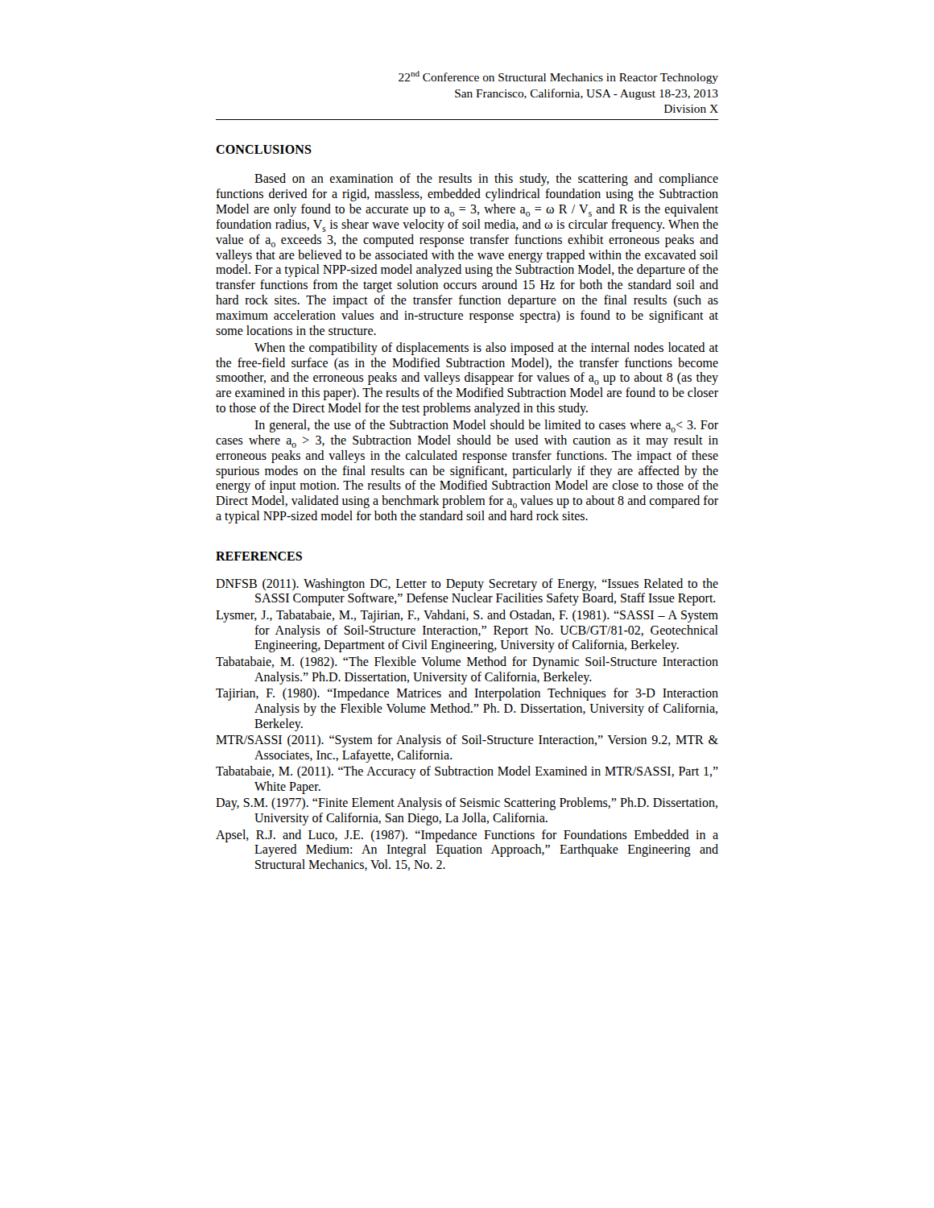22nd Conference on Structural Mechanics in Reactor Technology
San Francisco, California, USA - August 18-23, 2013
Division X
CONCLUSIONS
Based on an examination of the results in this study, the scattering and compliance functions derived for a rigid, massless, embedded cylindrical foundation using the Subtraction Model are only found to be accurate up to ao = 3, where ao = ω R / Vs and R is the equivalent foundation radius, Vs is shear wave velocity of soil media, and ω is circular frequency. When the value of ao exceeds 3, the computed response transfer functions exhibit erroneous peaks and valleys that are believed to be associated with the wave energy trapped within the excavated soil model. For a typical NPP-sized model analyzed using the Subtraction Model, the departure of the transfer functions from the target solution occurs around 15 Hz for both the standard soil and hard rock sites. The impact of the transfer function departure on the final results (such as maximum acceleration values and in-structure response spectra) is found to be significant at some locations in the structure.
When the compatibility of displacements is also imposed at the internal nodes located at the free-field surface (as in the Modified Subtraction Model), the transfer functions become smoother, and the erroneous peaks and valleys disappear for values of ao up to about 8 (as they are examined in this paper). The results of the Modified Subtraction Model are found to be closer to those of the Direct Model for the test problems analyzed in this study.
In general, the use of the Subtraction Model should be limited to cases where ao< 3. For cases where ao > 3, the Subtraction Model should be used with caution as it may result in erroneous peaks and valleys in the calculated response transfer functions. The impact of these spurious modes on the final results can be significant, particularly if they are affected by the energy of input motion. The results of the Modified Subtraction Model are close to those of the Direct Model, validated using a benchmark problem for ao values up to about 8 and compared for a typical NPP-sized model for both the standard soil and hard rock sites.
REFERENCES
DNFSB (2011). Washington DC, Letter to Deputy Secretary of Energy, “Issues Related to the SASSI Computer Software,” Defense Nuclear Facilities Safety Board, Staff Issue Report.
Lysmer, J., Tabatabaie, M., Tajirian, F., Vahdani, S. and Ostadan, F. (1981). “SASSI – A System for Analysis of Soil-Structure Interaction,” Report No. UCB/GT/81-02, Geotechnical Engineering, Department of Civil Engineering, University of California, Berkeley.
Tabatabaie, M. (1982). “The Flexible Volume Method for Dynamic Soil-Structure Interaction Analysis.” Ph.D. Dissertation, University of California, Berkeley.
Tajirian, F. (1980). “Impedance Matrices and Interpolation Techniques for 3-D Interaction Analysis by the Flexible Volume Method.” Ph. D. Dissertation, University of California, Berkeley.
MTR/SASSI (2011). “System for Analysis of Soil-Structure Interaction,” Version 9.2, MTR & Associates, Inc., Lafayette, California.
Tabatabaie, M. (2011). “The Accuracy of Subtraction Model Examined in MTR/SASSI, Part 1,” White Paper.
Day, S.M. (1977). “Finite Element Analysis of Seismic Scattering Problems,” Ph.D. Dissertation, University of California, San Diego, La Jolla, California.
Apsel, R.J. and Luco, J.E. (1987). “Impedance Functions for Foundations Embedded in a Layered Medium: An Integral Equation Approach,” Earthquake Engineering and Structural Mechanics, Vol. 15, No. 2.